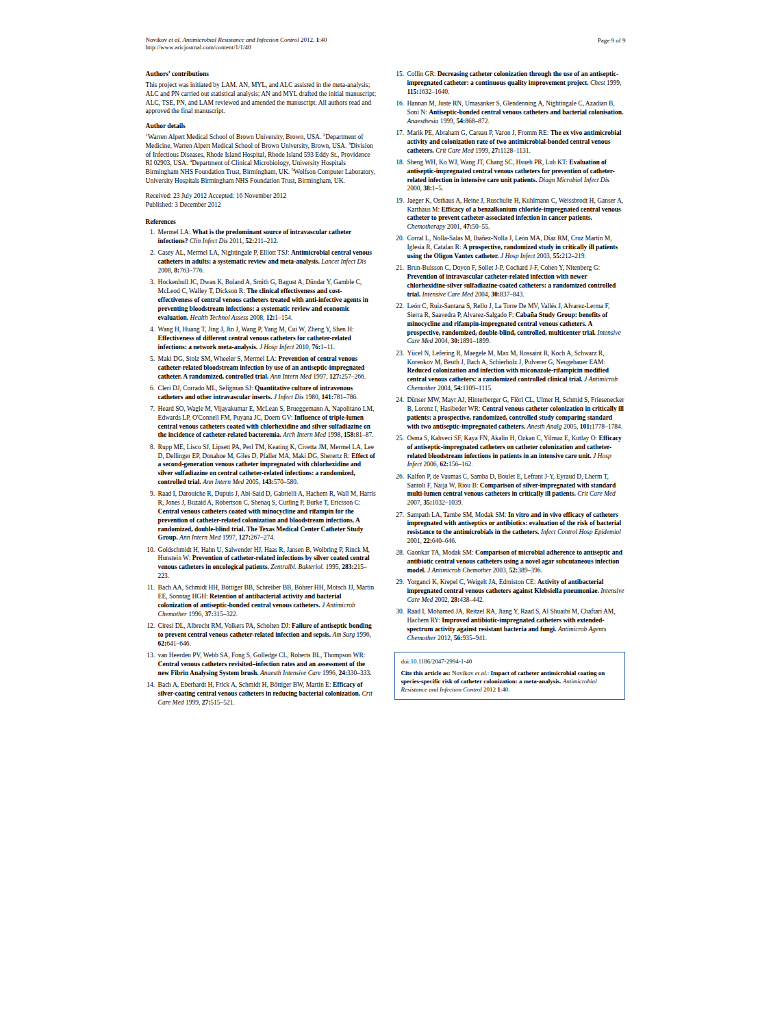Novikov et al. Antimicrobial Resistance and Infection Control 2012, 1:40
http://www.aricjournal.com/content/1/1/40
Page 9 of 9
Authors’ contributions
This project was initiated by LAM. AN, MYL, and ALC assisted in the meta-analysis; ALC and PN carried out statistical analysis; AN and MYL drafted the initial manuscript; ALC, TSE, PN, and LAM reviewed and amended the manuscript. All authors read and approved the final manuscript.
Author details
1Warren Alpert Medical School of Brown University, Brown, USA. 2Department of Medicine, Warren Alpert Medical School of Brown University, Brown, USA. 3Division of Infectious Diseases, Rhode Island Hospital, Rhode Island 593 Eddy St., Providence RI 02903, USA. 4Department of Clinical Microbiology, University Hospitals Birmingham NHS Foundation Trust, Birmingham, UK. 5Wolfson Computer Laboratory, University Hospitals Birmingham NHS Foundation Trust, Birmingham, UK.
Received: 23 July 2012 Accepted: 16 November 2012
Published: 3 December 2012
References
Mermel LA: What is the predominant source of intravascular catheter infections? Clin Infect Dis 2011, 52: 211–212.
Casey AL, Mermel LA, Nightingale P, Elliott TSJ: Antimicrobial central venous catheters in adults: a systematic review and meta-analysis. Lancet Infect Dis 2008, 8: 763–776.
Hockenhull JC, Dwan K, Boland A, Smith G, Bagust A, Dündar Y, Gamble C, McLeod C, Walley T, Dickson R: The clinical effectiveness and cost-effectiveness of central venous catheters treated with anti-infective agents in preventing bloodstream infections: a systematic review and economic evaluation. Health Technol Assess 2008, 12: 1–154.
Wang H, Huang T, Jing J, Jin J, Wang P, Yang M, Cui W, Zheng Y, Shen H: Effectiveness of different central venous catheters for catheter-related infections: a network meta-analysis. J Hosp Infect 2010, 76: 1–11.
Maki DG, Stolz SM, Wheeler S, Mermel LA: Prevention of central venous catheter-related bloodstream infection by use of an antiseptic-impregnated catheter. A randomized, controlled trial. Ann Intern Med 1997, 127: 257–266.
Cleri DJ, Corrado ML, Seligman SJ: Quantitative culture of intravenous catheters and other intravascular inserts. J Infect Dis 1980, 141: 781–786.
Heard SO, Wagle M, Vijayakumar E, McLean S, Brueggemann A, Napolitano LM, Edwards LP, O'Connell FM, Puyana JC, Doern GV: Influence of triple-lumen central venous catheters coated with chlorhexidine and silver sulfadiazine on the incidence of catheter-related bacteremia. Arch Intern Med 1998, 158: 81–87.
Rupp ME, Lisco SJ, Lipsett PA, Perl TM, Keating K, Civetta JM, Mermel LA, Lee D, Dellinger EP, Donahoe M, Giles D, Pfaller MA, Maki DG, Sherertz R: Effect of a second-generation venous catheter impregnated with chlorhexidine and silver sulfadiazine on central catheter-related infections: a randomized, controlled trial. Ann Intern Med 2005, 143: 570–580.
Raad I, Darouiche R, Dupuis J, Abi-Said D, Gabrielli A, Hachem R, Wall M, Harris R, Jones J, Buzaid A, Robertson C, Shenaq S, Curling P, Burke T, Ericsson C: Central venous catheters coated with minocycline and rifampin for the prevention of catheter-related colonization and bloodstream infections. A randomized, double-blind trial. The Texas Medical Center Catheter Study Group. Ann Intern Med 1997, 127: 267–274.
Goldschmidt H, Hahn U, Salwender HJ, Haas R, Jansen B, Wolbring P, Rinck M, Hunstein W: Prevention of catheter-related infections by silver coated central venous catheters in oncological patients. Zentralbl. Bakteriol. 1995, 283: 215–223.
Bach AA, Schmidt HH, Böttiger BB, Schreiber BB, Böhrer HH, Motsch JJ, Martin EE, Sonntag HGH: Retention of antibacterial activity and bacterial colonization of antiseptic-bonded central venous catheters. J Antimicrob Chemother 1996, 37: 315–322.
Ciresi DL, Albrecht RM, Volkers PA, Scholten DJ: Failure of antiseptic bonding to prevent central venous catheter-related infection and sepsis. Am Surg 1996, 62: 641–646.
van Heerden PV, Webb SA, Fong S, Golledge CL, Roberts BL, Thompson WR: Central venous catheters revisited–infection rates and an assessment of the new Fibrin Analysing System brush. Anaesth Intensive Care 1996, 24: 330–333.
Bach A, Eberhardt H, Frick A, Schmidt H, Böttiger BW, Martin E: Efficacy of silver-coating central venous catheters in reducing bacterial colonization. Crit Care Med 1999, 27: 515–521.
Collin GR: Decreasing catheter colonization through the use of an antiseptic-impregnated catheter: a continuous quality improvement project. Chest 1999, 115: 1632–1640.
Hannan M, Juste RN, Umasanker S, Glendenning A, Nightingale C, Azadian B, Soni N: Antiseptic-bonded central venous catheters and bacterial colonisation. Anaesthesia 1999, 54: 868–872.
Marik PE, Abraham G, Careau P, Varon J, Fromm RE: The ex vivo antimicrobial activity and colonization rate of two antimicrobial-bonded central venous catheters. Crit Care Med 1999, 27: 1128–1131.
Sheng WH, Ko WJ, Wang JT, Chang SC, Hsueh PR, Luh KT: Evaluation of antiseptic-impregnated central venous catheters for prevention of catheter-related infection in intensive care unit patients. Diagn Microbiol Infect Dis 2000, 38: 1–5.
Jaeger K, Osthaus A, Heine J, Ruschulte H, Kuhlmann C, Weissbrodt H, Ganser A, Karthaus M: Efficacy of a benzalkonium chloride-impregnated central venous catheter to prevent catheter-associated infection in cancer patients. Chemotherapy 2001, 47: 50–55.
Corral L, Nolla-Salas M, Ibañez-Nolla J, León MA, Díaz RM, Cruz Martín M, Iglesia R, Catalan R: A prospective, randomized study in critically ill patients using the Oligon Vantex catheter. J Hosp Infect 2003, 55: 212–219.
Brun-Buisson C, Doyon F, Sollet J-P, Cochard J-F, Cohen Y, Nitenberg G: Prevention of intravascular catheter-related infection with newer chlorhexidine-silver sulfadiazine-coated catheters: a randomized controlled trial. Intensive Care Med 2004, 30: 837–843.
León C, Ruiz-Santana S, Rello J, La Torre De MV, Vallés J, Alvarez-Lerma F, Sierra R, Saavedra P, Alvarez-Salgado F: Cabaña Study Group: benefits of minocycline and rifampin-impregnated central venous catheters. A prospective, randomized, double-blind, controlled, multicenter trial. Intensive Care Med 2004, 30: 1891–1899.
Yücel N, Lefering R, Maegele M, Max M, Rossaint R, Koch A, Schwarz R, Korenkov M, Beuth J, Bach A, Schierholz J, Pulverer G, Neugebauer EAM: Reduced colonization and infection with miconazole-rifampicin modified central venous catheters: a randomized controlled clinical trial. J Antimicrob Chemother 2004, 54: 1109–1115.
Dünser MW, Mayr AJ, Hinterberger G, Flörl CL, Ulmer H, Schmid S, Friesenecker B, Lorenz I, Hasibeder WR: Central venous catheter colonization in critically ill patients: a prospective, randomized, controlled study comparing standard with two antiseptic-impregnated catheters. Anesth Analg 2005, 101: 1778–1784.
Osma S, Kahveci SF, Kaya FN, Akalin H, Ozkan C, Yilmaz E, Kutlay O: Efficacy of antiseptic-impregnated catheters on catheter colonization and catheter-related bloodstream infections in patients in an intensive care unit. J Hosp Infect 2006, 62: 156–162.
Kalfon P, de Vaumas C, Samba D, Boulet E, Lefrant J-Y, Eyraud D, Lherm T, Santoli F, Naija W, Riou B: Comparison of silver-impregnated with standard multi-lumen central venous catheters in critically ill patients. Crit Care Med 2007, 35: 1032–1039.
Sampath LA, Tambe SM, Modak SM: In vitro and in vivo efficacy of catheters impregnated with antiseptics or antibiotics: evaluation of the risk of bacterial resistance to the antimicrobials in the catheters. Infect Control Hosp Epidemiol 2001, 22: 640–646.
Gaonkar TA, Modak SM: Comparison of microbial adherence to antiseptic and antibiotic central venous catheters using a novel agar subcutaneous infection model. J Antimicrob Chemother 2003, 52: 389–396.
Yorganci K, Krepel C, Weigelt JA, Edmiston CE: Activity of antibacterial impregnated central venous catheters against Klebsiella pneumoniae. Intensive Care Med 2002, 28: 438–442.
Raad I, Mohamed JA, Reitzel RA, Jiang Y, Raad S, Al Shuaibi M, Chaftari AM, Hachem RY: Improved antibiotic-impregnated catheters with extended- spectrum activity against resistant bacteria and fungi. Antimicrob Agents Chemother 2012, 56: 935–941.
doi:10.1186/2047-2994-1-40
Cite this article as: Novikov et al.: Impact of catheter antimicrobial coating on species-specific risk of catheter colonization: a meta-analysis. Antimicrobial Resistance and Infection Control 2012 1:40.